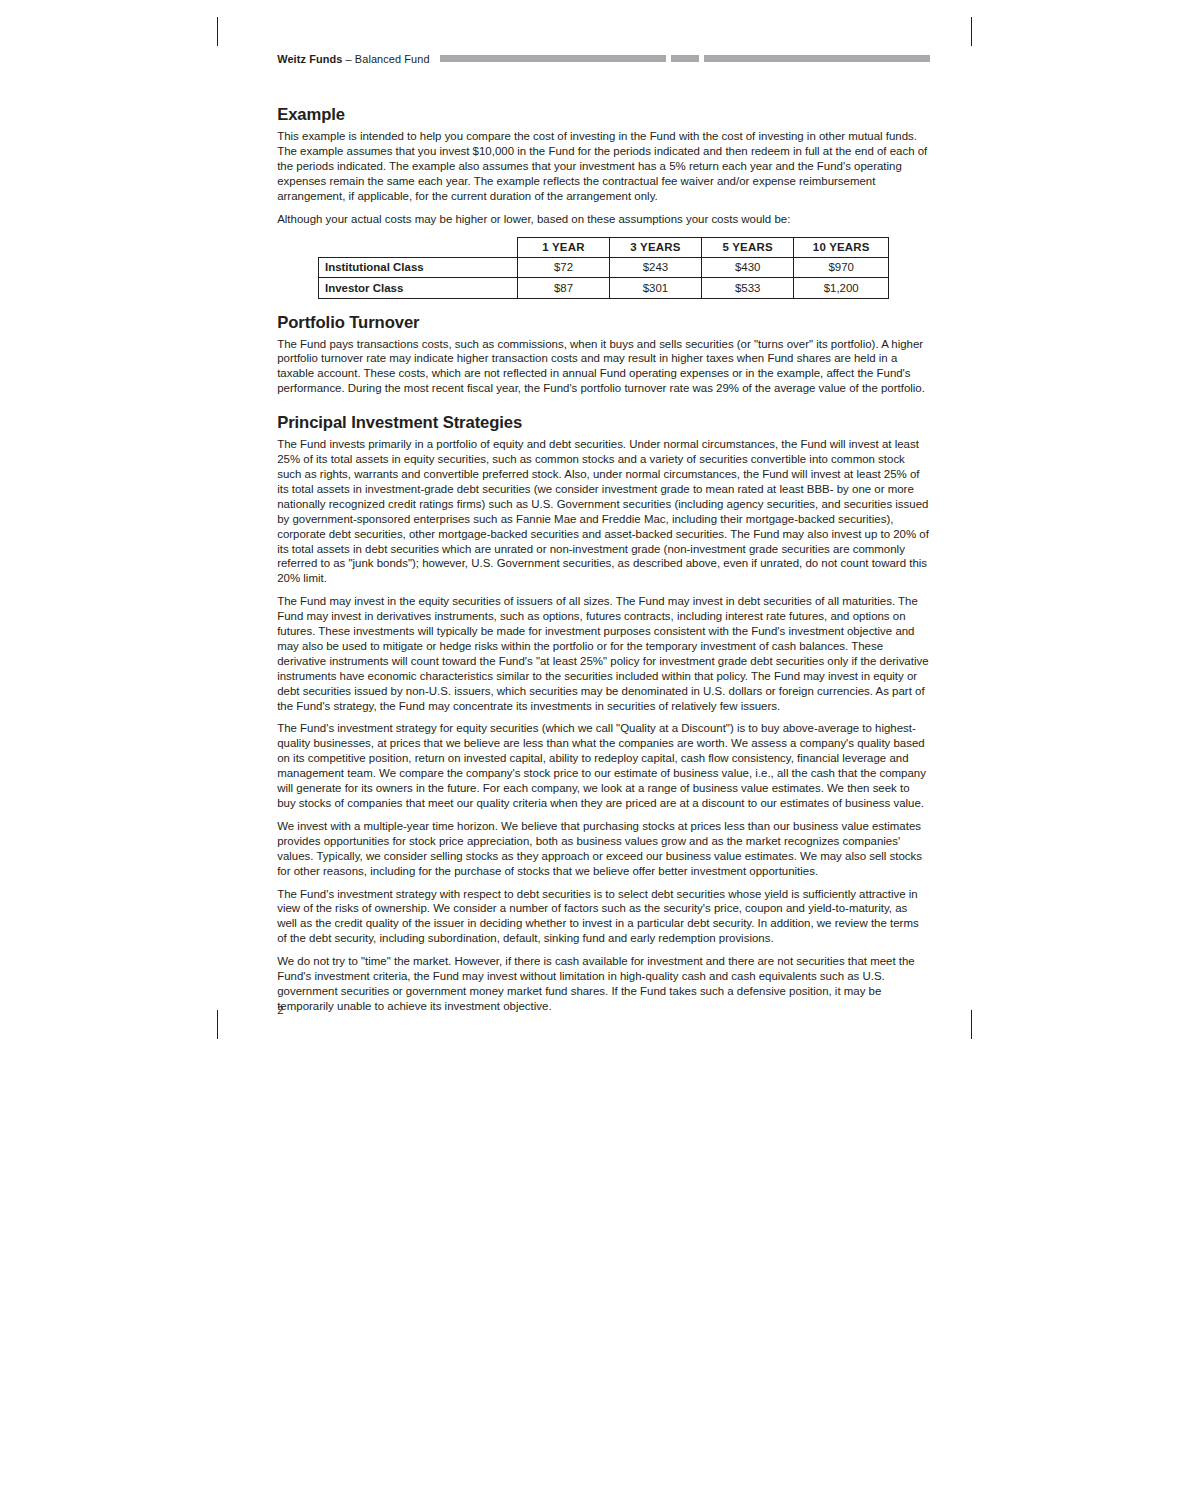Weitz Funds – Balanced Fund
Example
This example is intended to help you compare the cost of investing in the Fund with the cost of investing in other mutual funds. The example assumes that you invest $10,000 in the Fund for the periods indicated and then redeem in full at the end of each of the periods indicated. The example also assumes that your investment has a 5% return each year and the Fund's operating expenses remain the same each year. The example reflects the contractual fee waiver and/or expense reimbursement arrangement, if applicable, for the current duration of the arrangement only.
Although your actual costs may be higher or lower, based on these assumptions your costs would be:
| | 1 YEAR | 3 YEARS | 5 YEARS | 10 YEARS |
| --- | --- | --- | --- | --- |
| Institutional Class | $72 | $243 | $430 | $970 |
| Investor Class | $87 | $301 | $533 | $1,200 |
Portfolio Turnover
The Fund pays transactions costs, such as commissions, when it buys and sells securities (or "turns over" its portfolio). A higher portfolio turnover rate may indicate higher transaction costs and may result in higher taxes when Fund shares are held in a taxable account. These costs, which are not reflected in annual Fund operating expenses or in the example, affect the Fund's performance. During the most recent fiscal year, the Fund's portfolio turnover rate was 29% of the average value of the portfolio.
Principal Investment Strategies
The Fund invests primarily in a portfolio of equity and debt securities. Under normal circumstances, the Fund will invest at least 25% of its total assets in equity securities, such as common stocks and a variety of securities convertible into common stock such as rights, warrants and convertible preferred stock. Also, under normal circumstances, the Fund will invest at least 25% of its total assets in investment-grade debt securities (we consider investment grade to mean rated at least BBB- by one or more nationally recognized credit ratings firms) such as U.S. Government securities (including agency securities, and securities issued by government-sponsored enterprises such as Fannie Mae and Freddie Mac, including their mortgage-backed securities), corporate debt securities, other mortgage-backed securities and asset-backed securities. The Fund may also invest up to 20% of its total assets in debt securities which are unrated or non-investment grade (non-investment grade securities are commonly referred to as "junk bonds"); however, U.S. Government securities, as described above, even if unrated, do not count toward this 20% limit.
The Fund may invest in the equity securities of issuers of all sizes. The Fund may invest in debt securities of all maturities. The Fund may invest in derivatives instruments, such as options, futures contracts, including interest rate futures, and options on futures. These investments will typically be made for investment purposes consistent with the Fund's investment objective and may also be used to mitigate or hedge risks within the portfolio or for the temporary investment of cash balances. These derivative instruments will count toward the Fund's "at least 25%" policy for investment grade debt securities only if the derivative instruments have economic characteristics similar to the securities included within that policy. The Fund may invest in equity or debt securities issued by non-U.S. issuers, which securities may be denominated in U.S. dollars or foreign currencies. As part of the Fund's strategy, the Fund may concentrate its investments in securities of relatively few issuers.
The Fund's investment strategy for equity securities (which we call "Quality at a Discount") is to buy above-average to highest-quality businesses, at prices that we believe are less than what the companies are worth. We assess a company's quality based on its competitive position, return on invested capital, ability to redeploy capital, cash flow consistency, financial leverage and management team. We compare the company's stock price to our estimate of business value, i.e., all the cash that the company will generate for its owners in the future. For each company, we look at a range of business value estimates. We then seek to buy stocks of companies that meet our quality criteria when they are priced are at a discount to our estimates of business value.
We invest with a multiple-year time horizon. We believe that purchasing stocks at prices less than our business value estimates provides opportunities for stock price appreciation, both as business values grow and as the market recognizes companies' values. Typically, we consider selling stocks as they approach or exceed our business value estimates. We may also sell stocks for other reasons, including for the purchase of stocks that we believe offer better investment opportunities.
The Fund's investment strategy with respect to debt securities is to select debt securities whose yield is sufficiently attractive in view of the risks of ownership. We consider a number of factors such as the security's price, coupon and yield-to-maturity, as well as the credit quality of the issuer in deciding whether to invest in a particular debt security. In addition, we review the terms of the debt security, including subordination, default, sinking fund and early redemption provisions.
We do not try to "time" the market. However, if there is cash available for investment and there are not securities that meet the Fund's investment criteria, the Fund may invest without limitation in high-quality cash and cash equivalents such as U.S. government securities or government money market fund shares. If the Fund takes such a defensive position, it may be temporarily unable to achieve its investment objective.
2